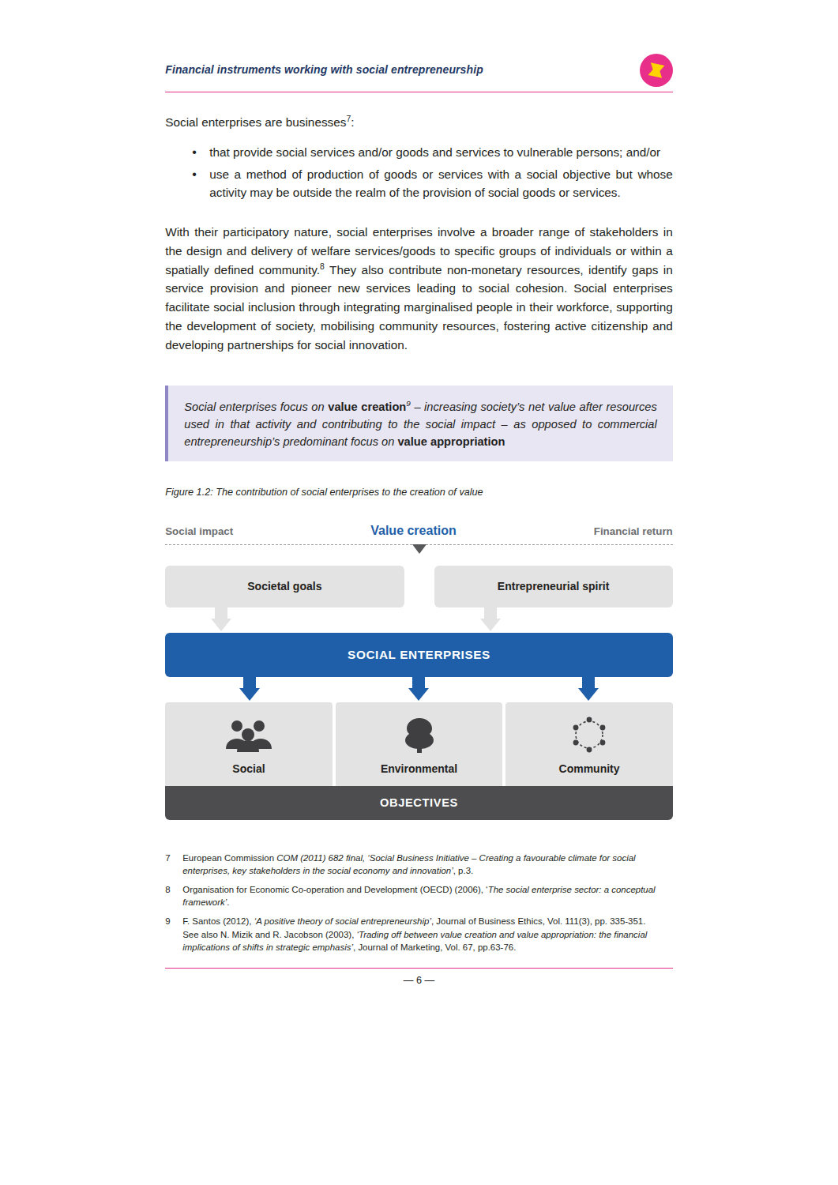Financial instruments working with social entrepreneurship
Social enterprises are businesses7:
that provide social services and/or goods and services to vulnerable persons; and/or
use a method of production of goods or services with a social objective but whose activity may be outside the realm of the provision of social goods or services.
With their participatory nature, social enterprises involve a broader range of stakeholders in the design and delivery of welfare services/goods to specific groups of individuals or within a spatially defined community.8 They also contribute non-monetary resources, identify gaps in service provision and pioneer new services leading to social cohesion. Social enterprises facilitate social inclusion through integrating marginalised people in their workforce, supporting the development of society, mobilising community resources, fostering active citizenship and developing partnerships for social innovation.
Social enterprises focus on value creation9 – increasing society’s net value after resources used in that activity and contributing to the social impact – as opposed to commercial entrepreneurship’s predominant focus on value appropriation
Figure 1.2: The contribution of social enterprises to the creation of value
Social impact Value creation Financial return
Societal goals
Entrepreneurial spirit
SOCIAL ENTERPRISES
Social
Environmental
Community
OBJECTIVES
7
European Commission COM (2011) 682 final, ‘Social Business Initiative – Creating a favourable climate for social enterprises, key stakeholders in the social economy and innovation’, p.3.
8
Organisation for Economic Co-operation and Development (OECD) (2006), ‘The social enterprise sector: a conceptual framework’.
9
F. Santos (2012), ‘A positive theory of social entrepreneurship’, Journal of Business Ethics, Vol. 111(3), pp. 335-351.
See also N. Mizik and R. Jacobson (2003), ‘Trading off between value creation and value appropriation: the financial implications of shifts in strategic emphasis’, Journal of Marketing, Vol. 67, pp.63-76.
— 6 —